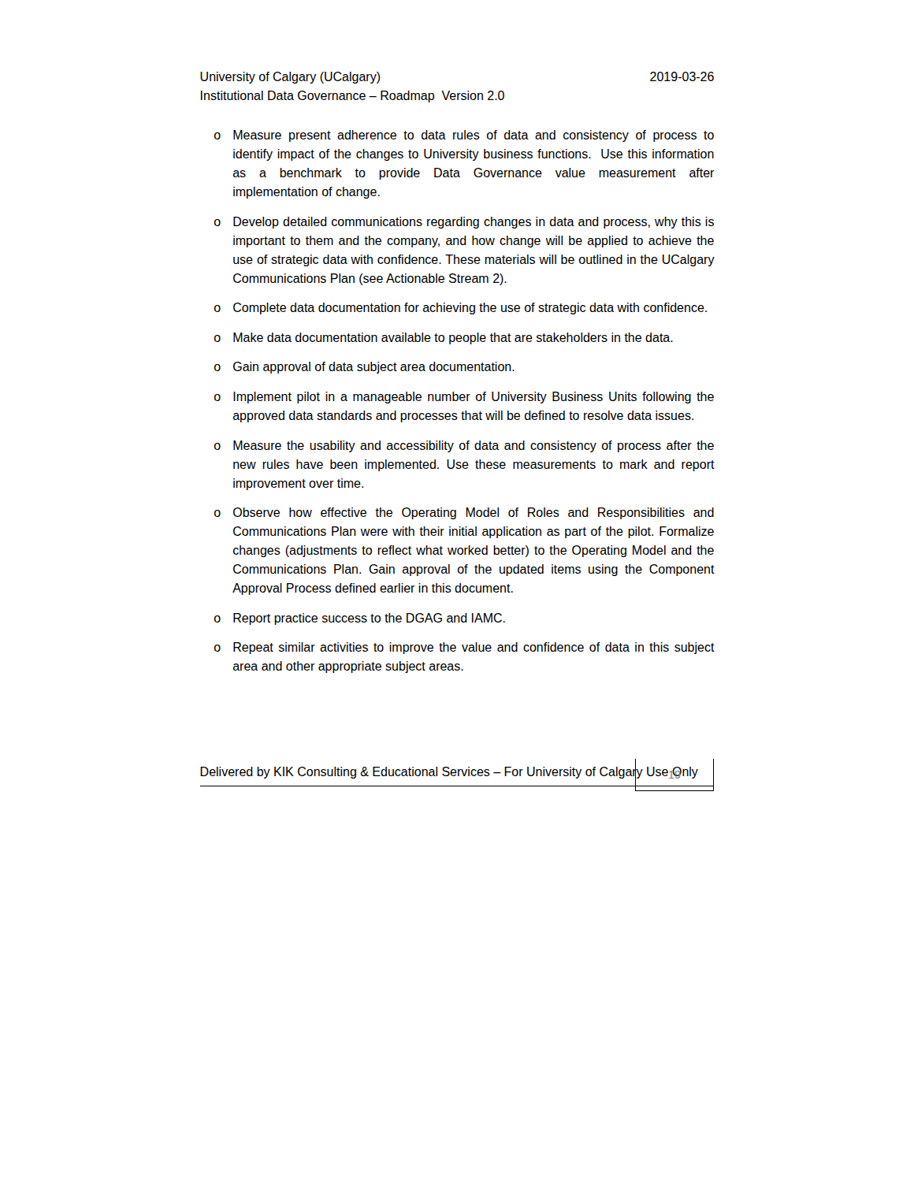University of Calgary (UCalgary)
2019-03-26
Institutional Data Governance – Roadmap Version 2.0
Measure present adherence to data rules of data and consistency of process to identify impact of the changes to University business functions. Use this information as a benchmark to provide Data Governance value measurement after implementation of change.
Develop detailed communications regarding changes in data and process, why this is important to them and the company, and how change will be applied to achieve the use of strategic data with confidence. These materials will be outlined in the UCalgary Communications Plan (see Actionable Stream 2).
Complete data documentation for achieving the use of strategic data with confidence.
Make data documentation available to people that are stakeholders in the data.
Gain approval of data subject area documentation.
Implement pilot in a manageable number of University Business Units following the approved data standards and processes that will be defined to resolve data issues.
Measure the usability and accessibility of data and consistency of process after the new rules have been implemented. Use these measurements to mark and report improvement over time.
Observe how effective the Operating Model of Roles and Responsibilities and Communications Plan were with their initial application as part of the pilot. Formalize changes (adjustments to reflect what worked better) to the Operating Model and the Communications Plan. Gain approval of the updated items using the Component Approval Process defined earlier in this document.
Report practice success to the DGAG and IAMC.
Repeat similar activities to improve the value and confidence of data in this subject area and other appropriate subject areas.
Delivered by KIK Consulting & Educational Services – For University of Calgary Use Only
19